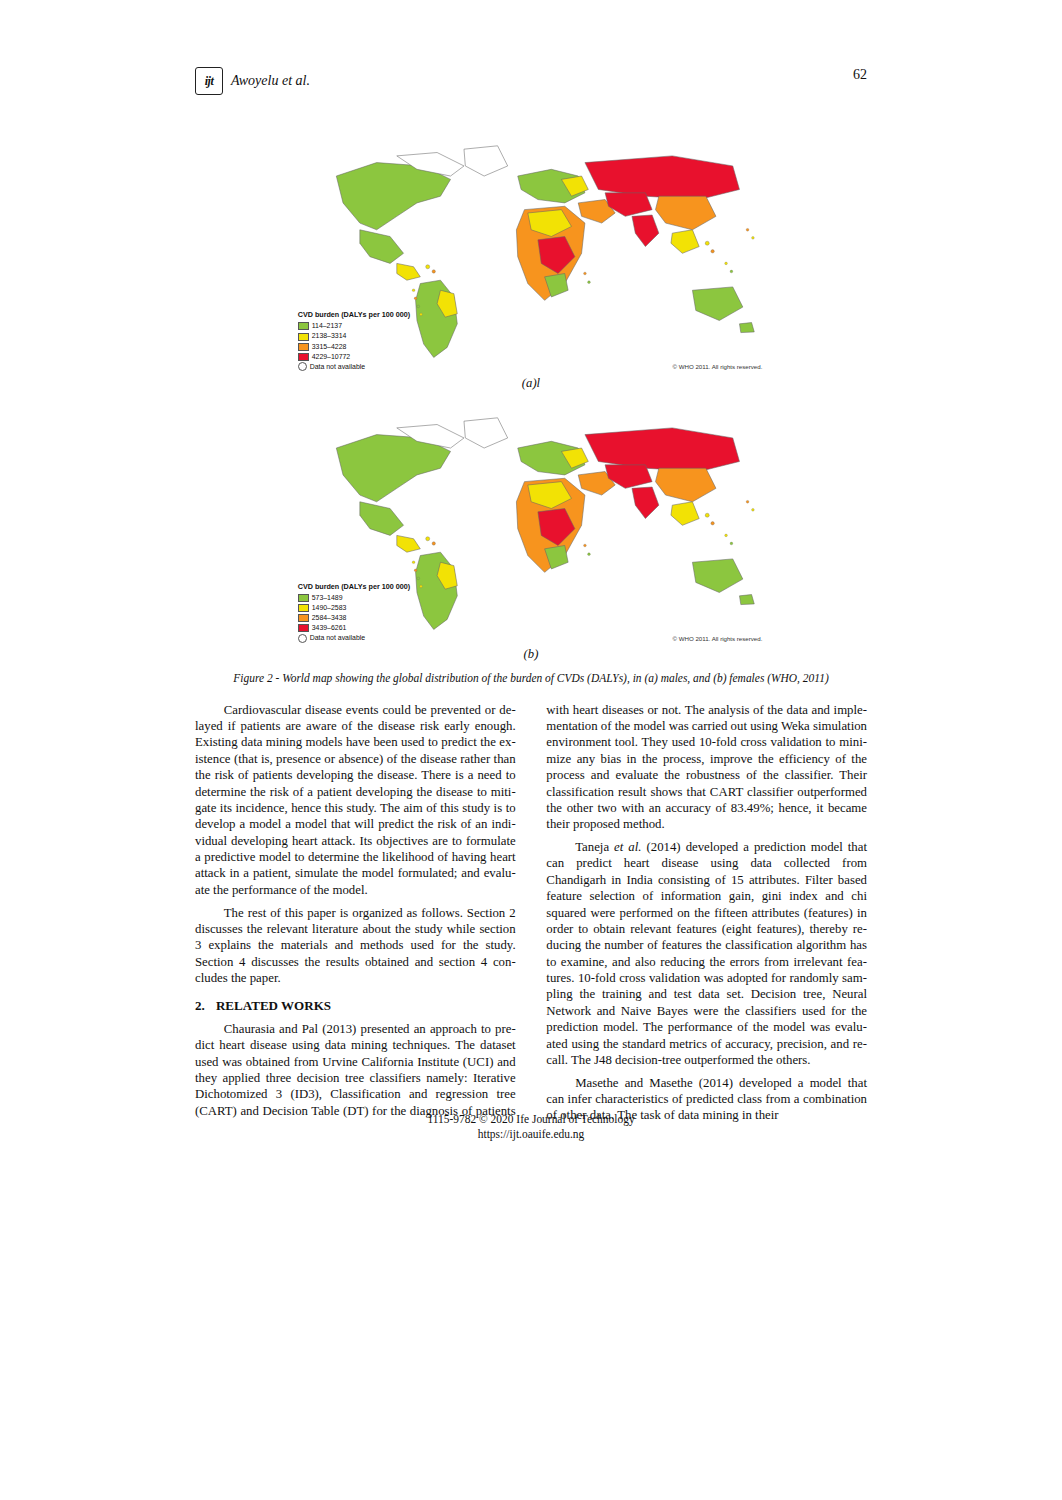ijt Awoyelu et al.
62
CVD burden (DALYs per 100 000)
114–2137
2138–3314
3315–4228
4229–10772
Data not available
© WHO 2011. All rights reserved.
(a)l
CVD burden (DALYs per 100 000)
573–1489
1490–2583
2584–3438
3439–6261
Data not available
© WHO 2011. All rights reserved.
(b)
Figure 2 - World map showing the global distribution of the burden of CVDs (DALYs), in (a) males, and (b) females (WHO, 2011)
Cardiovascular disease events could be prevented or delayed if patients are aware of the disease risk early enough. Existing data mining models have been used to predict the existence (that is, presence or absence) of the disease rather than the risk of patients developing the disease. There is a need to determine the risk of a patient developing the disease to mitigate its incidence, hence this study. The aim of this study is to develop a model a model that will predict the risk of an individual developing heart attack. Its objectives are to formulate a predictive model to determine the likelihood of having heart attack in a patient, simulate the model formulated; and evaluate the performance of the model.
The rest of this paper is organized as follows. Section 2 discusses the relevant literature about the study while section 3 explains the materials and methods used for the study. Section 4 discusses the results obtained and section 4 concludes the paper.
2. RELATED WORKS
Chaurasia and Pal (2013) presented an approach to predict heart disease using data mining techniques. The dataset used was obtained from Urvine California Institute (UCI) and they applied three decision tree classifiers namely: Iterative Dichotomized 3 (ID3), Classification and regression tree (CART) and Decision Table (DT) for the diagnosis of patients with heart diseases or not. The analysis of the data and implementation of the model was carried out using Weka simulation environment tool. They used 10-fold cross validation to minimize any bias in the process, improve the efficiency of the process and evaluate the robustness of the classifier. Their classification result shows that CART classifier outperformed the other two with an accuracy of 83.49%; hence, it became their proposed method.
Taneja et al. (2014) developed a prediction model that can predict heart disease using data collected from Chandigarh in India consisting of 15 attributes. Filter based feature selection of information gain, gini index and chi squared were performed on the fifteen attributes (features) in order to obtain relevant features (eight features), thereby reducing the number of features the classification algorithm has to examine, and also reducing the errors from irrelevant features. 10-fold cross validation was adopted for randomly sampling the training and test data set. Decision tree, Neural Network and Naive Bayes were the classifiers used for the prediction model. The performance of the model was evaluated using the standard metrics of accuracy, precision, and recall. The J48 decision-tree outperformed the others.
Masethe and Masethe (2014) developed a model that can infer characteristics of predicted class from a combination of other data. The task of data mining in their
1115-9782 © 2020 Ife Journal of Technology
https://ijt.oauife.edu.ng